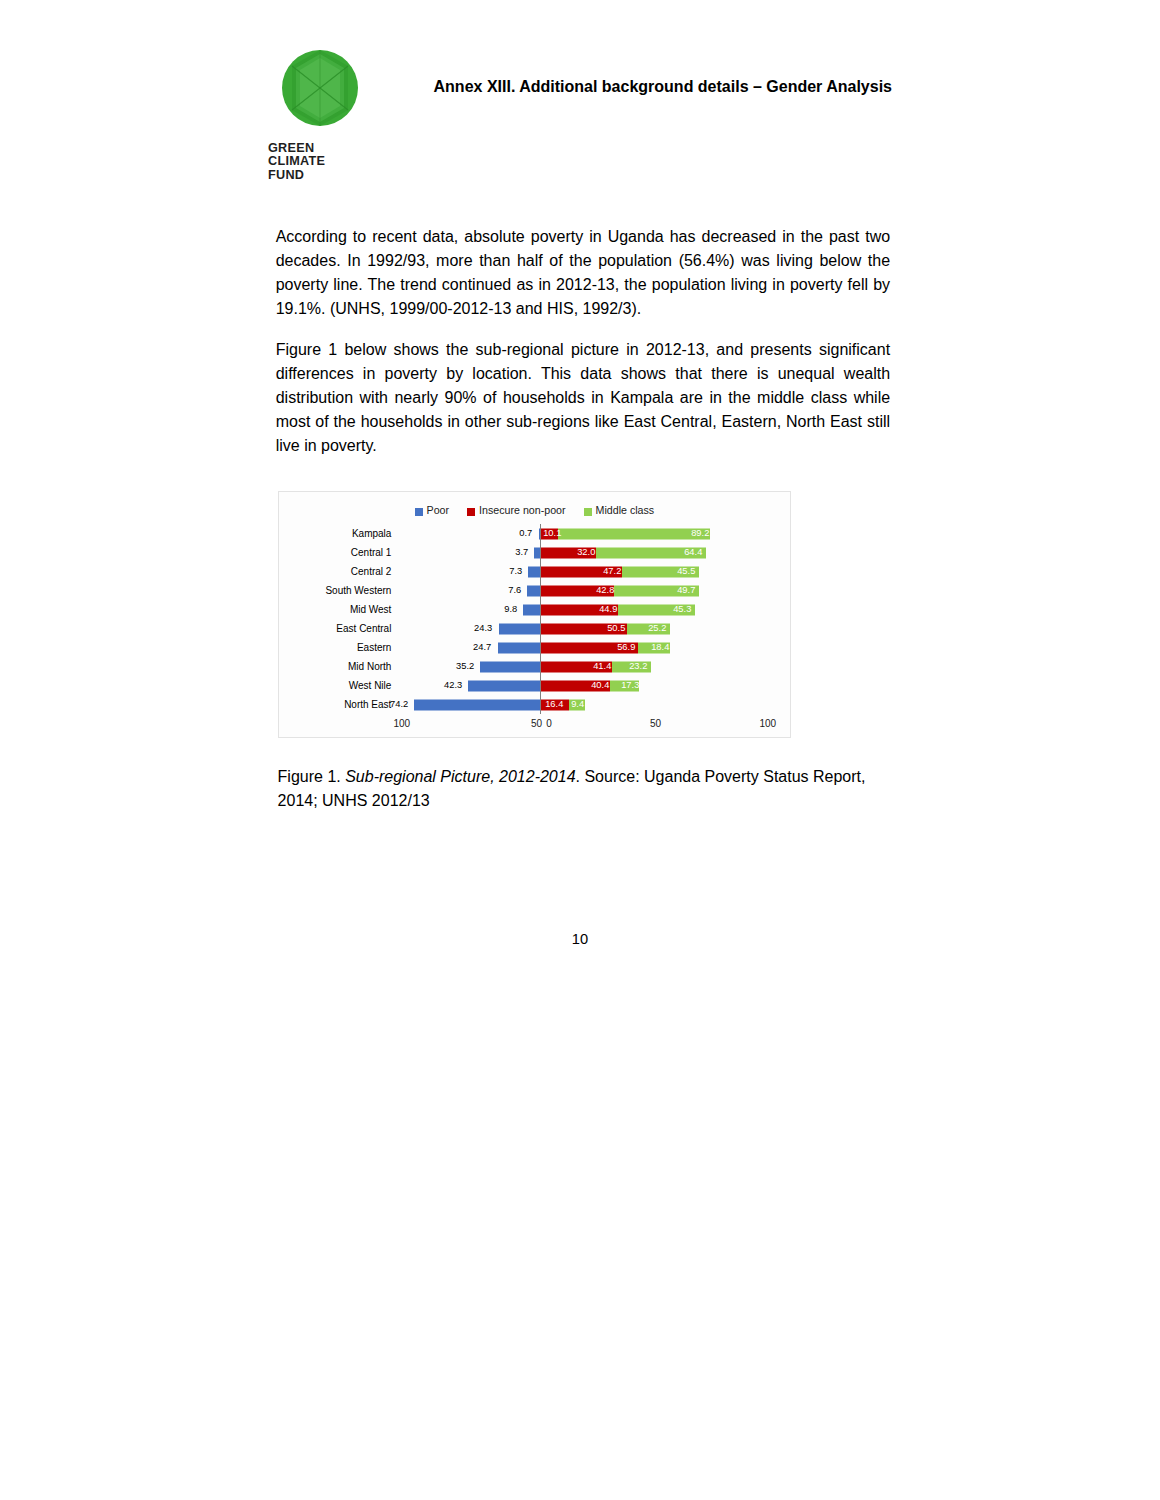GREEN
CLIMATE
FUND
Annex XIII. Additional background details – Gender Analysis
According to recent data, absolute poverty in Uganda has decreased in the past two decades. In 1992/93, more than half of the population (56.4%) was living below the poverty line. The trend continued as in 2012-13, the population living in poverty fell by 19.1%. (UNHS, 1999/00-2012-13 and HIS, 1992/3).
Figure 1 below shows the sub-regional picture in 2012-13, and presents significant differences in poverty by location. This data shows that there is unequal wealth distribution with nearly 90% of households in Kampala are in the middle class while most of the households in other sub-regions like East Central, Eastern, North East still live in poverty.
Poor Insecure non-poor Middle class
| Kampala | 0.7 | 10.1 89.2 |
| Central 1 | 3.7 | 32.0 64.4 |
| Central 2 | 7.3 | 47.2 45.5 |
| South Western | 7.6 | 42.8 49.7 |
| Mid West | 9.8 | 44.9 45.3 |
| East Central | 24.3 | 50.5 25.2 |
| Eastern | 24.7 | 56.9 18.4 |
| Mid North | 35.2 | 41.4 23.2 |
| West Nile | 42.3 | 40.4 17.3 |
| North East | 74.2 | 16.4 9.4 |
10050
050100
Figure 1. Sub-regional Picture, 2012-2014. Source: Uganda Poverty Status Report, 2014; UNHS 2012/13
10